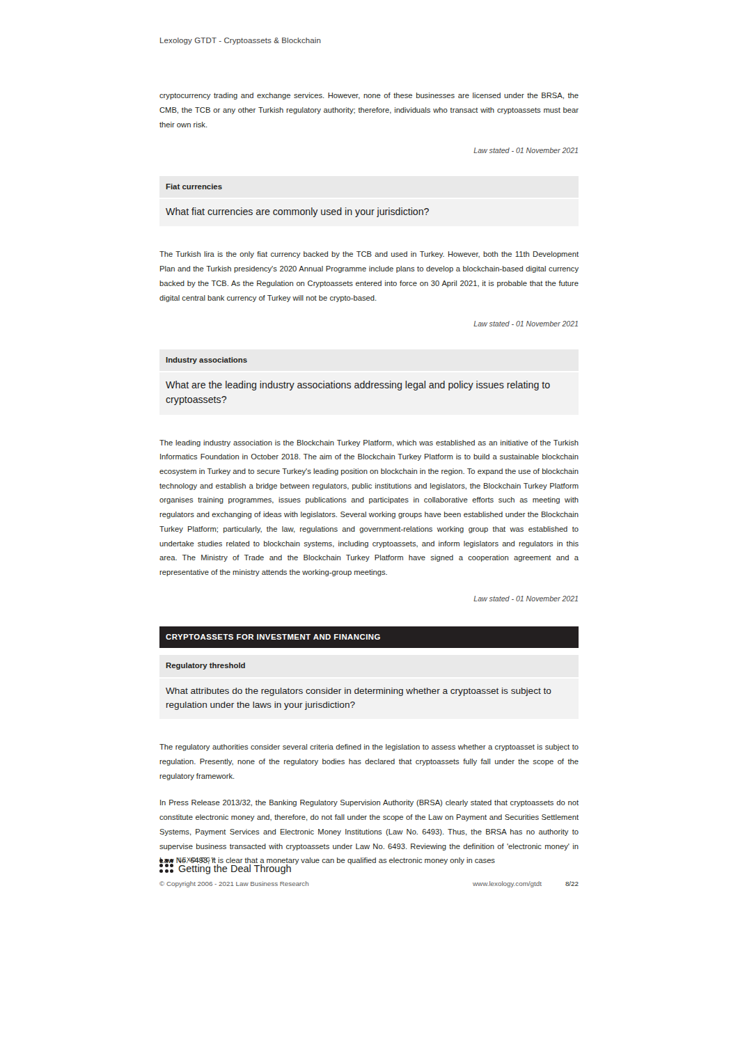Lexology GTDT - Cryptoassets & Blockchain
cryptocurrency trading and exchange services. However, none of these businesses are licensed under the BRSA, the CMB, the TCB or any other Turkish regulatory authority; therefore, individuals who transact with cryptoassets must bear their own risk.
Law stated - 01 November 2021
Fiat currencies
What fiat currencies are commonly used in your jurisdiction?
The Turkish lira is the only fiat currency backed by the TCB and used in Turkey. However, both the 11th Development Plan and the Turkish presidency's 2020 Annual Programme include plans to develop a blockchain-based digital currency backed by the TCB. As the Regulation on Cryptoassets entered into force on 30 April 2021, it is probable that the future digital central bank currency of Turkey will not be crypto-based.
Law stated - 01 November 2021
Industry associations
What are the leading industry associations addressing legal and policy issues relating to cryptoassets?
The leading industry association is the Blockchain Turkey Platform, which was established as an initiative of the Turkish Informatics Foundation in October 2018. The aim of the Blockchain Turkey Platform is to build a sustainable blockchain ecosystem in Turkey and to secure Turkey's leading position on blockchain in the region. To expand the use of blockchain technology and establish a bridge between regulators, public institutions and legislators, the Blockchain Turkey Platform organises training programmes, issues publications and participates in collaborative efforts such as meeting with regulators and exchanging of ideas with legislators. Several working groups have been established under the Blockchain Turkey Platform; particularly, the law, regulations and government-relations working group that was established to undertake studies related to blockchain systems, including cryptoassets, and inform legislators and regulators in this area. The Ministry of Trade and the Blockchain Turkey Platform have signed a cooperation agreement and a representative of the ministry attends the working-group meetings.
Law stated - 01 November 2021
CRYPTOASSETS FOR INVESTMENT AND FINANCING
Regulatory threshold
What attributes do the regulators consider in determining whether a cryptoasset is subject to regulation under the laws in your jurisdiction?
The regulatory authorities consider several criteria defined in the legislation to assess whether a cryptoasset is subject to regulation. Presently, none of the regulatory bodies has declared that cryptoassets fully fall under the scope of the regulatory framework.
In Press Release 2013/32, the Banking Regulatory Supervision Authority (BRSA) clearly stated that cryptoassets do not constitute electronic money and, therefore, do not fall under the scope of the Law on Payment and Securities Settlement Systems, Payment Services and Electronic Money Institutions (Law No. 6493). Thus, the BRSA has no authority to supervise business transacted with cryptoassets under Law No. 6493. Reviewing the definition of 'electronic money' in Law No. 6493, it is clear that a monetary value can be qualified as electronic money only in cases
LEXOLOGY Getting the Deal Through
© Copyright 2006 - 2021 Law Business Research www.lexology.com/gtdt 8/22